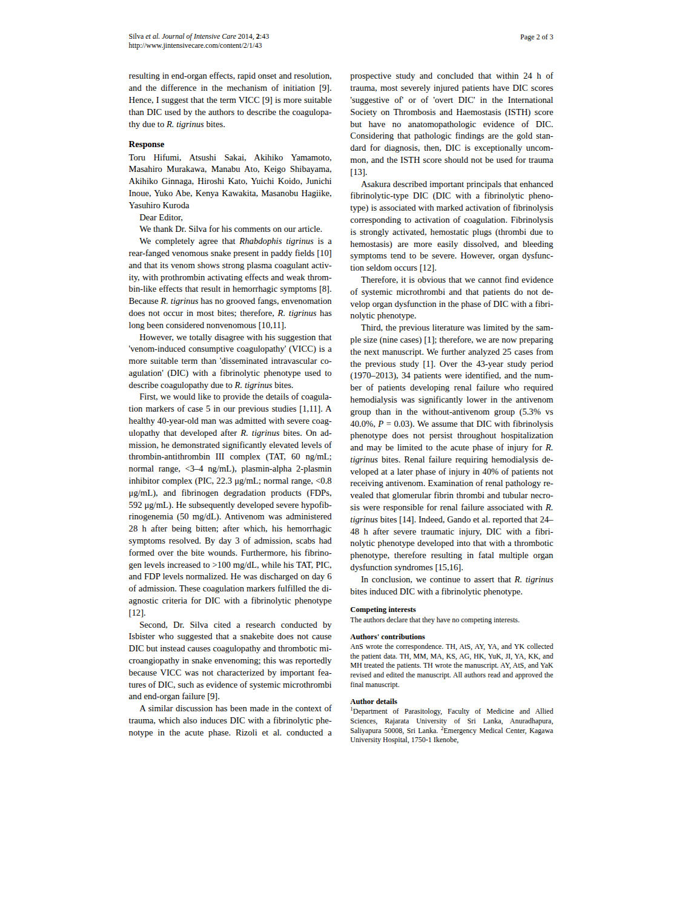Silva et al. Journal of Intensive Care 2014, 2:43
http://www.jintensivecare.com/content/2/1/43
Page 2 of 3
resulting in end-organ effects, rapid onset and resolution, and the difference in the mechanism of initiation [9]. Hence, I suggest that the term VICC [9] is more suitable than DIC used by the authors to describe the coagulopathy due to R. tigrinus bites.
Response
Toru Hifumi, Atsushi Sakai, Akihiko Yamamoto, Masahiro Murakawa, Manabu Ato, Keigo Shibayama, Akihiko Ginnaga, Hiroshi Kato, Yuichi Koido, Junichi Inoue, Yuko Abe, Kenya Kawakita, Masanobu Hagiike, Yasuhiro Kuroda
Dear Editor,
We thank Dr. Silva for his comments on our article.
We completely agree that Rhabdophis tigrinus is a rear-fanged venomous snake present in paddy fields [10] and that its venom shows strong plasma coagulant activity, with prothrombin activating effects and weak thrombin-like effects that result in hemorrhagic symptoms [8]. Because R. tigrinus has no grooved fangs, envenomation does not occur in most bites; therefore, R. tigrinus has long been considered nonvenomous [10,11].
However, we totally disagree with his suggestion that 'venom-induced consumptive coagulopathy' (VICC) is a more suitable term than 'disseminated intravascular coagulation' (DIC) with a fibrinolytic phenotype used to describe coagulopathy due to R. tigrinus bites.
First, we would like to provide the details of coagulation markers of case 5 in our previous studies [1,11]. A healthy 40-year-old man was admitted with severe coagulopathy that developed after R. tigrinus bites. On admission, he demonstrated significantly elevated levels of thrombin-antithrombin III complex (TAT, 60 ng/mL; normal range, <3–4 ng/mL), plasmin-alpha 2-plasmin inhibitor complex (PIC, 22.3 μg/mL; normal range, <0.8 μg/mL), and fibrinogen degradation products (FDPs, 592 μg/mL). He subsequently developed severe hypofibrinogenemia (50 mg/dL). Antivenom was administered 28 h after being bitten; after which, his hemorrhagic symptoms resolved. By day 3 of admission, scabs had formed over the bite wounds. Furthermore, his fibrinogen levels increased to >100 mg/dL, while his TAT, PIC, and FDP levels normalized. He was discharged on day 6 of admission. These coagulation markers fulfilled the diagnostic criteria for DIC with a fibrinolytic phenotype [12].
Second, Dr. Silva cited a research conducted by Isbister who suggested that a snakebite does not cause DIC but instead causes coagulopathy and thrombotic microangiopathy in snake envenoming; this was reportedly because VICC was not characterized by important features of DIC, such as evidence of systemic microthrombi and end-organ failure [9].
A similar discussion has been made in the context of trauma, which also induces DIC with a fibrinolytic phenotype in the acute phase. Rizoli et al. conducted a prospective study and concluded that within 24 h of trauma, most severely injured patients have DIC scores 'suggestive of' or of 'overt DIC' in the International Society on Thrombosis and Haemostasis (ISTH) score but have no anatomopathologic evidence of DIC. Considering that pathologic findings are the gold standard for diagnosis, then, DIC is exceptionally uncommon, and the ISTH score should not be used for trauma [13].
Asakura described important principals that enhanced fibrinolytic-type DIC (DIC with a fibrinolytic phenotype) is associated with marked activation of fibrinolysis corresponding to activation of coagulation. Fibrinolysis is strongly activated, hemostatic plugs (thrombi due to hemostasis) are more easily dissolved, and bleeding symptoms tend to be severe. However, organ dysfunction seldom occurs [12].
Therefore, it is obvious that we cannot find evidence of systemic microthrombi and that patients do not develop organ dysfunction in the phase of DIC with a fibrinolytic phenotype.
Third, the previous literature was limited by the sample size (nine cases) [1]; therefore, we are now preparing the next manuscript. We further analyzed 25 cases from the previous study [1]. Over the 43-year study period (1970–2013), 34 patients were identified, and the number of patients developing renal failure who required hemodialysis was significantly lower in the antivenom group than in the without-antivenom group (5.3% vs 40.0%, P = 0.03). We assume that DIC with fibrinolysis phenotype does not persist throughout hospitalization and may be limited to the acute phase of injury for R. tigrinus bites. Renal failure requiring hemodialysis developed at a later phase of injury in 40% of patients not receiving antivenom. Examination of renal pathology revealed that glomerular fibrin thrombi and tubular necrosis were responsible for renal failure associated with R. tigrinus bites [14]. Indeed, Gando et al. reported that 24–48 h after severe traumatic injury, DIC with a fibrinolytic phenotype developed into that with a thrombotic phenotype, therefore resulting in fatal multiple organ dysfunction syndromes [15,16].
In conclusion, we continue to assert that R. tigrinus bites induced DIC with a fibrinolytic phenotype.
Competing interests
The authors declare that they have no competing interests.
Authors' contributions
AnS wrote the correspondence. TH, AtS, AY, YA, and YK collected the patient data. TH, MM, MA, KS, AG, HK, YuK, JI, YA, KK, and MH treated the patients. TH wrote the manuscript. AY, AtS, and YaK revised and edited the manuscript. All authors read and approved the final manuscript.
Author details
1Department of Parasitology, Faculty of Medicine and Allied Sciences, Rajarata University of Sri Lanka, Anuradhapura, Saliyapura 50008, Sri Lanka. 2Emergency Medical Center, Kagawa University Hospital, 1750-1 Ikenobe,